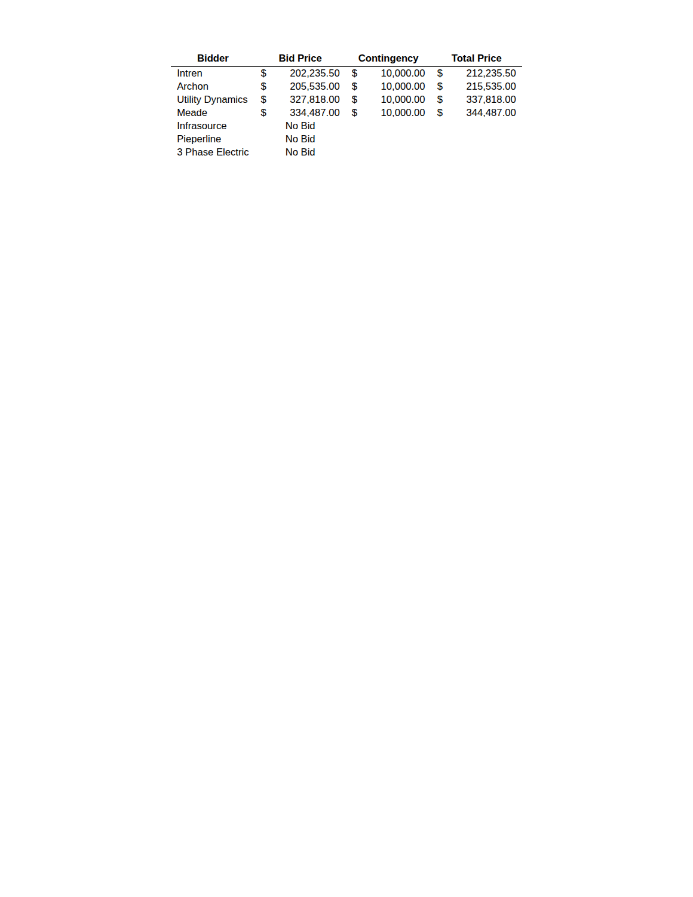| Bidder | Bid Price | Contingency | Total Price |
| --- | --- | --- | --- |
| Intren | $ | 202,235.50 | $ | 10,000.00 | $ | 212,235.50 |
| Archon | $ | 205,535.00 | $ | 10,000.00 | $ | 215,535.00 |
| Utility Dynamics | $ | 327,818.00 | $ | 10,000.00 | $ | 337,818.00 |
| Meade | $ | 334,487.00 | $ | 10,000.00 | $ | 344,487.00 |
| Infrasource | No Bid | | | | |
| Pieperline | No Bid | | | | |
| 3 Phase Electric | No Bid | | | | |